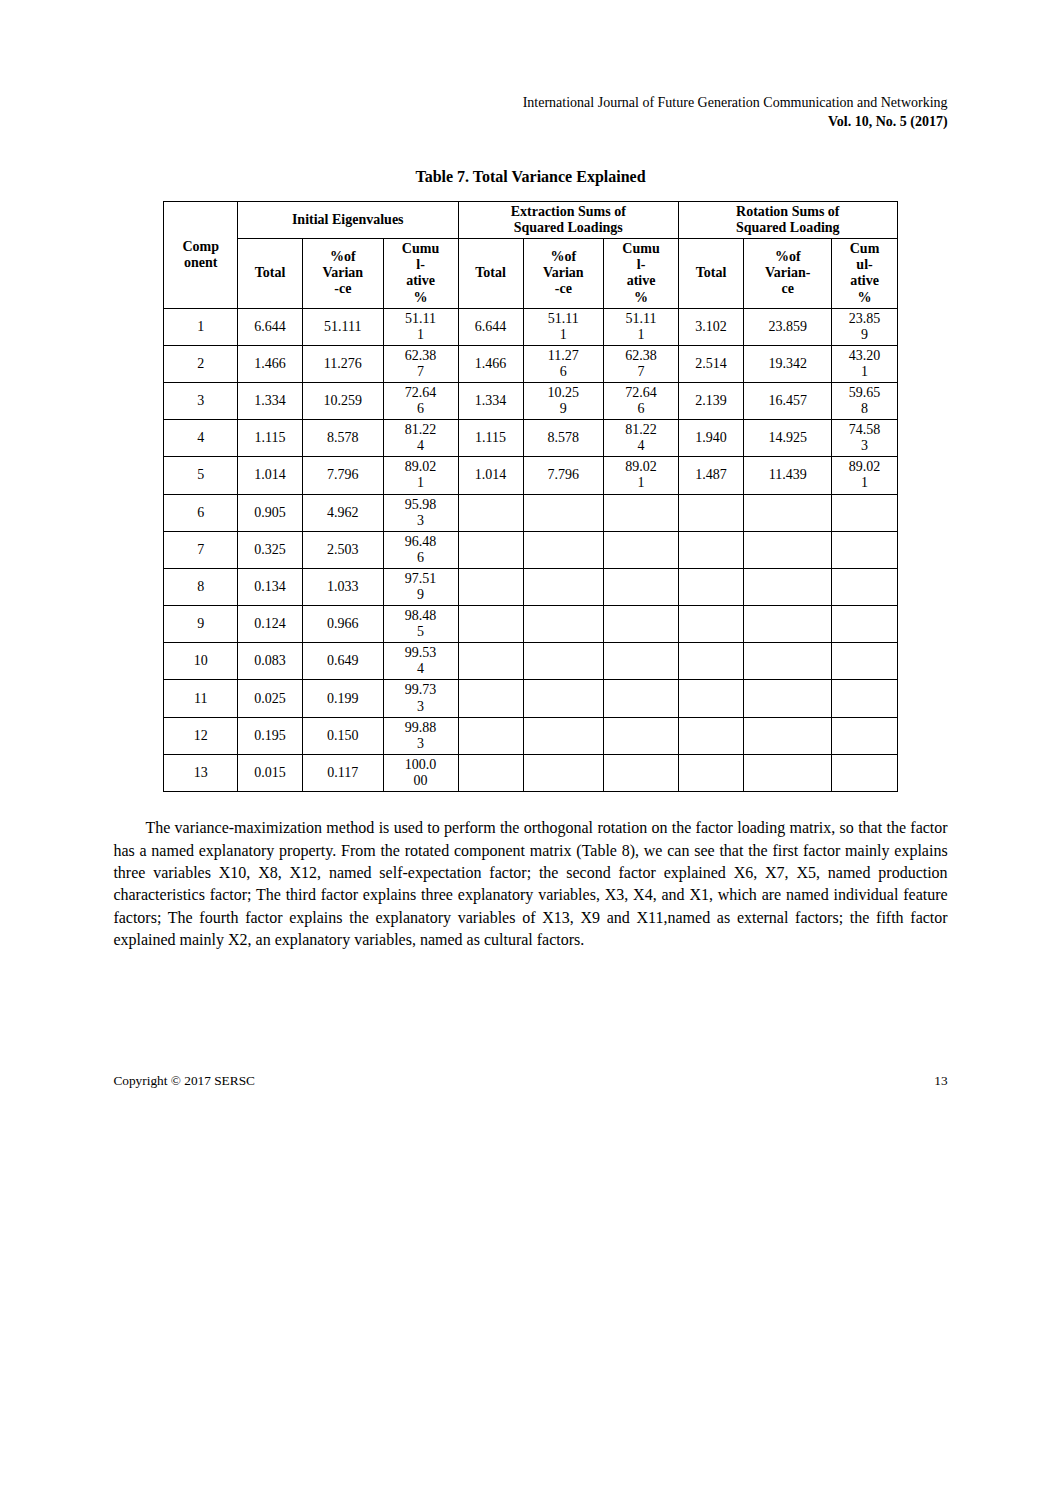International Journal of Future Generation Communication and Networking Vol. 10, No. 5 (2017)
Table 7. Total Variance Explained
| Comp onent | Initial Eigenvalues | Extraction Sums of Squared Loadings | Rotation Sums of Squared Loading |
| --- | --- | --- | --- |
| Total | %of Varian -ce | Cumu l- ative % | Total | %of Varian -ce | Cumu l- ative % | Total | %of Varian- ce | Cum ul- ative % |
| 1 | 6.644 | 51.111 | 51.11 1 | 6.644 | 51.11 1 | 51.11 1 | 3.102 | 23.859 | 23.85 9 |
| 2 | 1.466 | 11.276 | 62.38 7 | 1.466 | 11.27 6 | 62.38 7 | 2.514 | 19.342 | 43.20 1 |
| 3 | 1.334 | 10.259 | 72.64 6 | 1.334 | 10.25 9 | 72.64 6 | 2.139 | 16.457 | 59.65 8 |
| 4 | 1.115 | 8.578 | 81.22 4 | 1.115 | 8.578 | 81.22 4 | 1.940 | 14.925 | 74.58 3 |
| 5 | 1.014 | 7.796 | 89.02 1 | 1.014 | 7.796 | 89.02 1 | 1.487 | 11.439 | 89.02 1 |
| 6 | 0.905 | 4.962 | 95.98 3 | | | | | | |
| 7 | 0.325 | 2.503 | 96.48 6 | | | | | | |
| 8 | 0.134 | 1.033 | 97.51 9 | | | | | | |
| 9 | 0.124 | 0.966 | 98.48 5 | | | | | | |
| 10 | 0.083 | 0.649 | 99.53 4 | | | | | | |
| 11 | 0.025 | 0.199 | 99.73 3 | | | | | | |
| 12 | 0.195 | 0.150 | 99.88 3 | | | | | | |
| 13 | 0.015 | 0.117 | 100.0 00 | | | | | | |
The variance-maximization method is used to perform the orthogonal rotation on the factor loading matrix, so that the factor has a named explanatory property. From the rotated component matrix (Table 8), we can see that the first factor mainly explains three variables X10, X8, X12, named self-expectation factor; the second factor explained X6, X7, X5, named production characteristics factor; The third factor explains three explanatory variables, X3, X4, and X1, which are named individual feature factors; The fourth factor explains the explanatory variables of X13, X9 and X11,named as external factors; the fifth factor explained mainly X2, an explanatory variables, named as cultural factors.
Copyright © 2017 SERSC
13